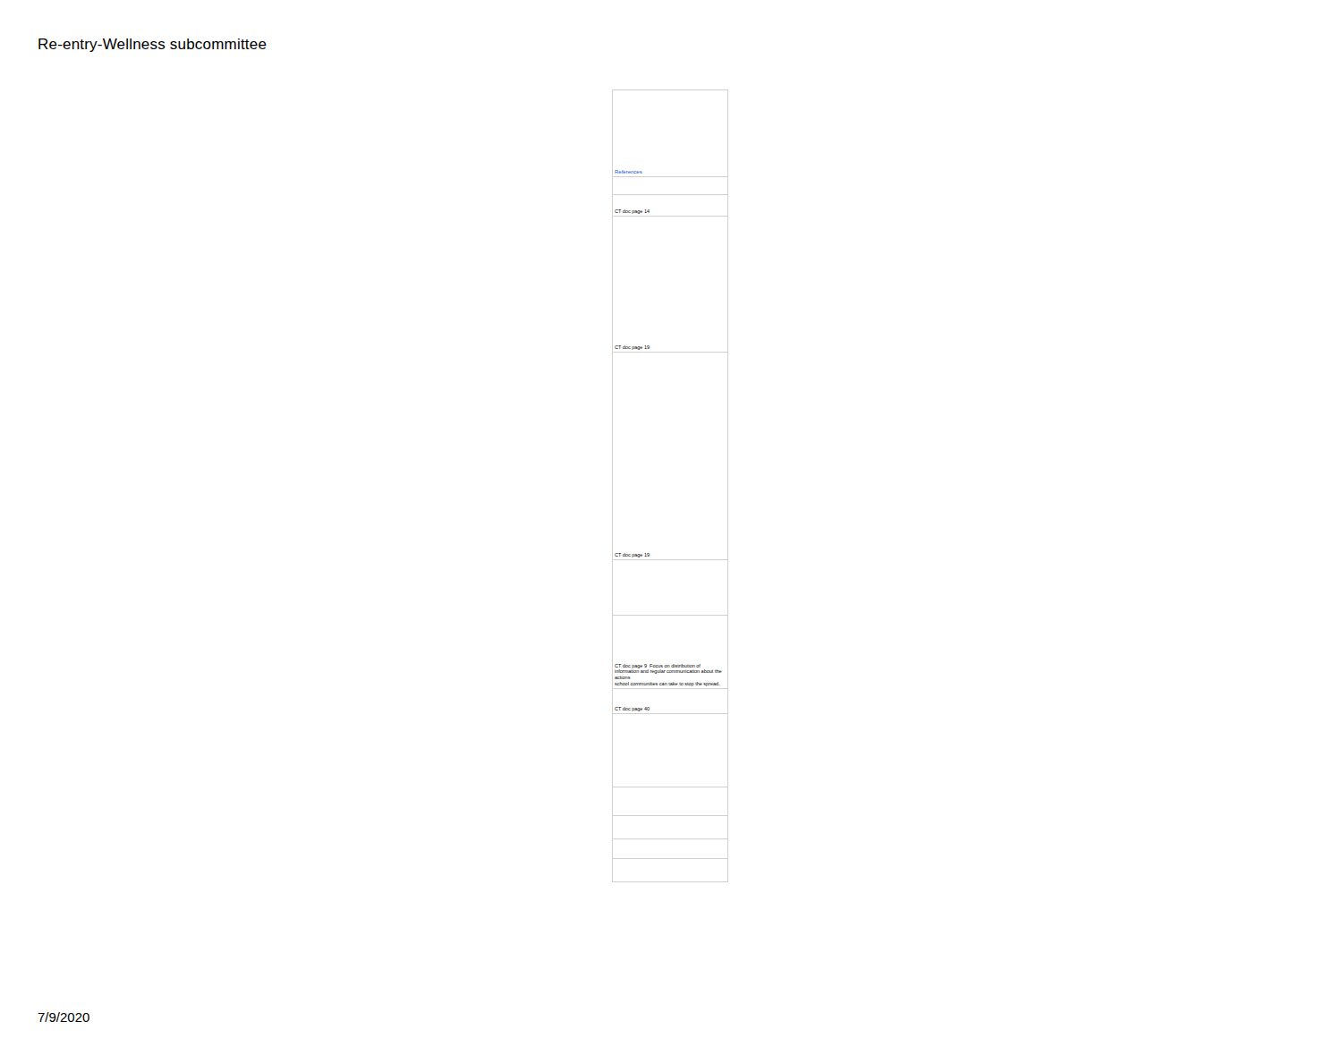Re-entry-Wellness subcommittee
| References |
| CT doc page 14 |
| CT doc page 19 |
| CT doc page 19 |
| CT doc page 9 Focus on distribution of information and regular communication about the actions school communities can take to stop the spread. |
| CT doc page 40 |
7/9/2020